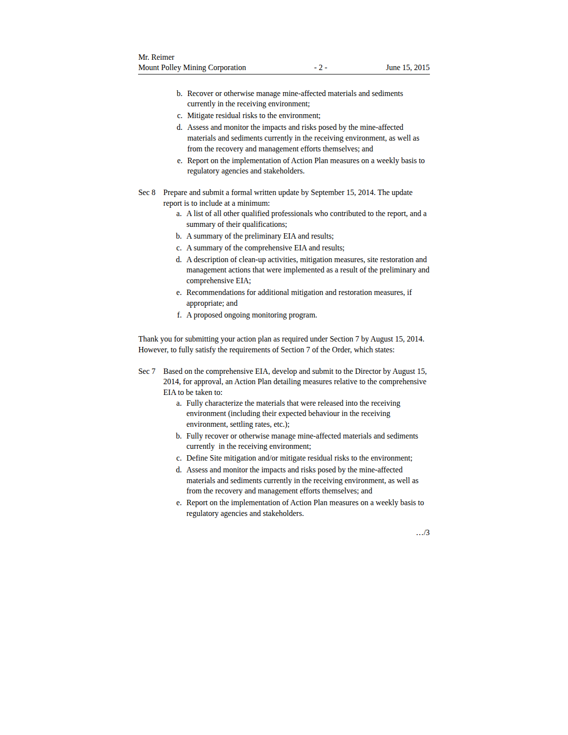Mr. Reimer
Mount Polley Mining Corporation - 2 - June 15, 2015
Recover or otherwise manage mine-affected materials and sediments currently in the receiving environment;
Mitigate residual risks to the environment;
Assess and monitor the impacts and risks posed by the mine-affected materials and sediments currently in the receiving environment, as well as from the recovery and management efforts themselves; and
Report on the implementation of Action Plan measures on a weekly basis to regulatory agencies and stakeholders.
Sec 8
Prepare and submit a formal written update by September 15, 2014. The update report is to include at a minimum:
A list of all other qualified professionals who contributed to the report, and a summary of their qualifications;
A summary of the preliminary EIA and results;
A summary of the comprehensive EIA and results;
A description of clean-up activities, mitigation measures, site restoration and management actions that were implemented as a result of the preliminary and comprehensive EIA;
Recommendations for additional mitigation and restoration measures, if appropriate; and
A proposed ongoing monitoring program.
Thank you for submitting your action plan as required under Section 7 by August 15, 2014. However, to fully satisfy the requirements of Section 7 of the Order, which states:
Sec 7
Based on the comprehensive EIA, develop and submit to the Director by August 15, 2014, for approval, an Action Plan detailing measures relative to the comprehensive EIA to be taken to:
Fully characterize the materials that were released into the receiving environment (including their expected behaviour in the receiving environment, settling rates, etc.);
Fully recover or otherwise manage mine-affected materials and sediments currently in the receiving environment;
Define Site mitigation and/or mitigate residual risks to the environment;
Assess and monitor the impacts and risks posed by the mine-affected materials and sediments currently in the receiving environment, as well as from the recovery and management efforts themselves; and
Report on the implementation of Action Plan measures on a weekly basis to regulatory agencies and stakeholders.
…/3